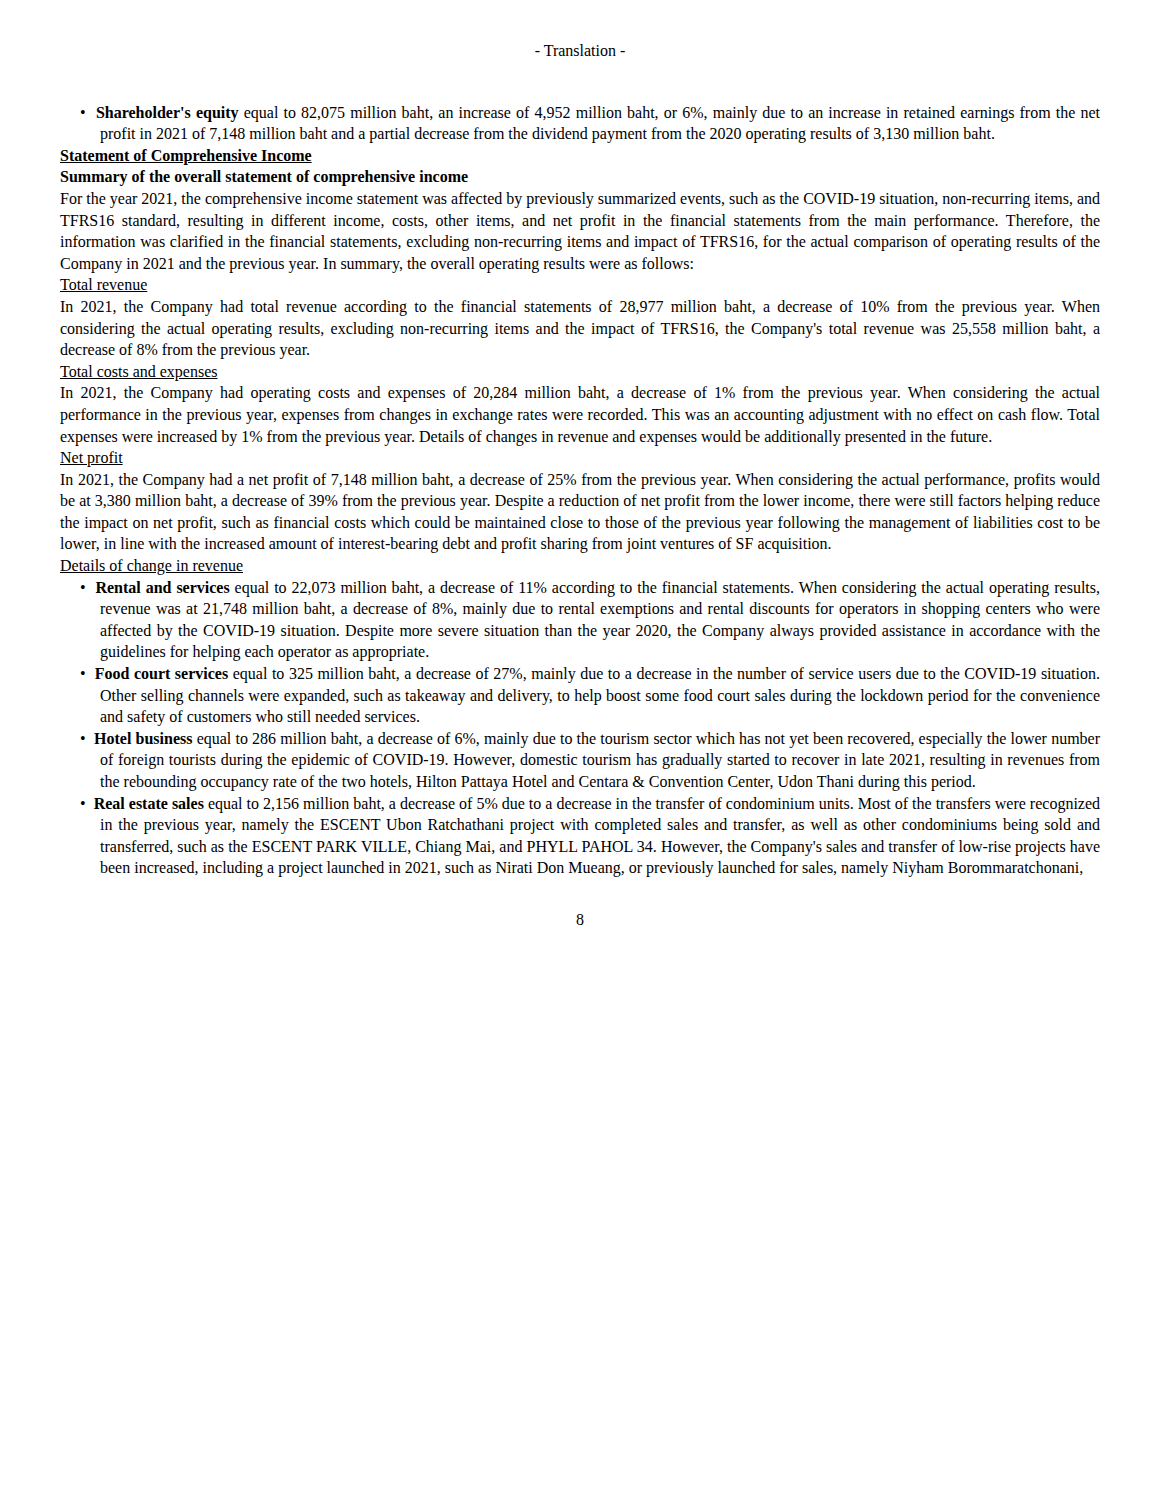- Translation -
• Shareholder's equity equal to 82,075 million baht, an increase of 4,952 million baht, or 6%, mainly due to an increase in retained earnings from the net profit in 2021 of 7,148 million baht and a partial decrease from the dividend payment from the 2020 operating results of 3,130 million baht.
Statement of Comprehensive Income
Summary of the overall statement of comprehensive income
For the year 2021, the comprehensive income statement was affected by previously summarized events, such as the COVID-19 situation, non-recurring items, and TFRS16 standard, resulting in different income, costs, other items, and net profit in the financial statements from the main performance. Therefore, the information was clarified in the financial statements, excluding non-recurring items and impact of TFRS16, for the actual comparison of operating results of the Company in 2021 and the previous year. In summary, the overall operating results were as follows:
Total revenue
In 2021, the Company had total revenue according to the financial statements of 28,977 million baht, a decrease of 10% from the previous year. When considering the actual operating results, excluding non-recurring items and the impact of TFRS16, the Company's total revenue was 25,558 million baht, a decrease of 8% from the previous year.
Total costs and expenses
In 2021, the Company had operating costs and expenses of 20,284 million baht, a decrease of 1% from the previous year. When considering the actual performance in the previous year, expenses from changes in exchange rates were recorded. This was an accounting adjustment with no effect on cash flow. Total expenses were increased by 1% from the previous year. Details of changes in revenue and expenses would be additionally presented in the future.
Net profit
In 2021, the Company had a net profit of 7,148 million baht, a decrease of 25% from the previous year. When considering the actual performance, profits would be at 3,380 million baht, a decrease of 39% from the previous year. Despite a reduction of net profit from the lower income, there were still factors helping reduce the impact on net profit, such as financial costs which could be maintained close to those of the previous year following the management of liabilities cost to be lower, in line with the increased amount of interest-bearing debt and profit sharing from joint ventures of SF acquisition.
Details of change in revenue
• Rental and services equal to 22,073 million baht, a decrease of 11% according to the financial statements. When considering the actual operating results, revenue was at 21,748 million baht, a decrease of 8%, mainly due to rental exemptions and rental discounts for operators in shopping centers who were affected by the COVID-19 situation. Despite more severe situation than the year 2020, the Company always provided assistance in accordance with the guidelines for helping each operator as appropriate.
• Food court services equal to 325 million baht, a decrease of 27%, mainly due to a decrease in the number of service users due to the COVID-19 situation. Other selling channels were expanded, such as takeaway and delivery, to help boost some food court sales during the lockdown period for the convenience and safety of customers who still needed services.
• Hotel business equal to 286 million baht, a decrease of 6%, mainly due to the tourism sector which has not yet been recovered, especially the lower number of foreign tourists during the epidemic of COVID-19. However, domestic tourism has gradually started to recover in late 2021, resulting in revenues from the rebounding occupancy rate of the two hotels, Hilton Pattaya Hotel and Centara & Convention Center, Udon Thani during this period.
• Real estate sales equal to 2,156 million baht, a decrease of 5% due to a decrease in the transfer of condominium units. Most of the transfers were recognized in the previous year, namely the ESCENT Ubon Ratchathani project with completed sales and transfer, as well as other condominiums being sold and transferred, such as the ESCENT PARK VILLE, Chiang Mai, and PHYLL PAHOL 34. However, the Company's sales and transfer of low-rise projects have been increased, including a project launched in 2021, such as Nirati Don Mueang, or previously launched for sales, namely Niyham Borommaratchonani,
8